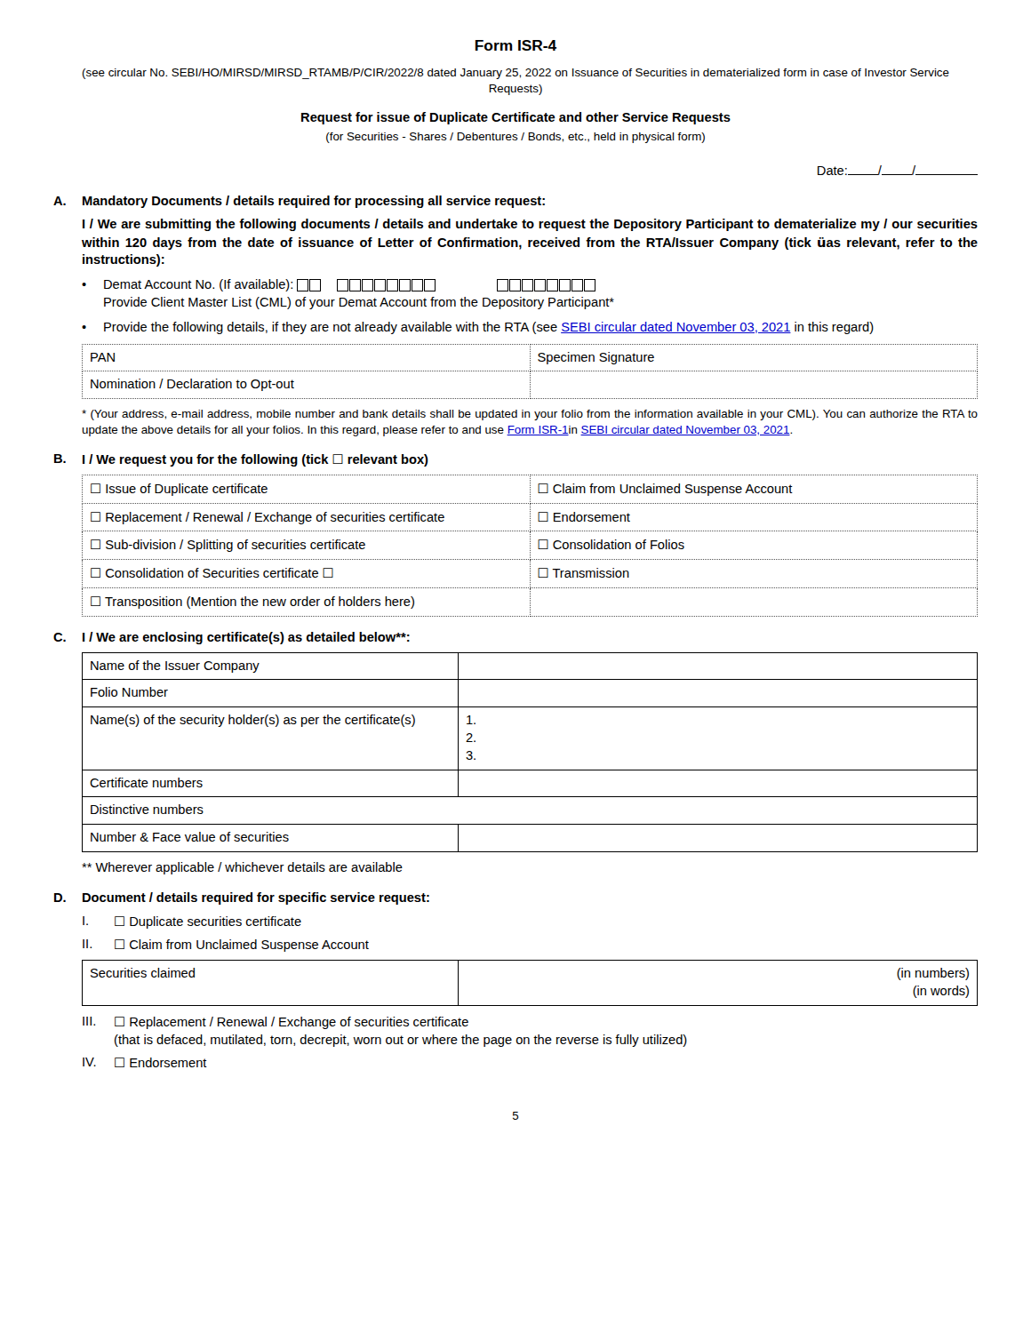Form ISR-4
(see circular No. SEBI/HO/MIRSD/MIRSD_RTAMB/P/CIR/2022/8 dated January 25, 2022 on Issuance of Securities in dematerialized form in case of Investor Service Requests)
Request for issue of Duplicate Certificate and other Service Requests
(for Securities - Shares / Debentures / Bonds, etc., held in physical form)
Date: / /
A. Mandatory Documents / details required for processing all service request:
I / We are submitting the following documents / details and undertake to request the Depository Participant to demateri­alize my / our securities within 120 days from the date of issuance of Letter of Confirmation, received from the RTA/Issuer Company (tick üas relevant, refer to the instructions):
• Demat Account No. (If available):
Provide Client Master List (CML) of your Demat Account from the Depository Participant*
• Provide the following details, if they are not already available with the RTA (see SEBI circular dated November 03, 2021 in this regard)
| PAN | Specimen Signature |
| Nomination / Declaration to Opt-out | |
* (Your address, e-mail address, mobile number and bank details shall be updated in your folio from the information available in your CML). You can authorize the RTA to update the above details for all your folios. In this regard, please refer to and use Form ISR-1in SEBI circular dated November 03, 2021.
B. I / We request you for the following (tick ☐ relevant box)
| ☐ Issue of Duplicate certificate | ☐ Claim from Unclaimed Suspense Account |
| ☐ Replacement / Renewal / Exchange of securities certificate | ☐ Endorsement |
| ☐ Sub-division / Splitting of securities certificate | ☐ Consolidation of Folios |
| ☐ Consolidation of Securities certificate ☐ | ☐ Transmission |
| ☐ Transposition (Mention the new order of holders here) | |
C. I / We are enclosing certificate(s) as detailed below**:
| Name of the Issuer Company | |
| Folio Number | |
| Name(s) of the security holder(s) as per the cer­tificate(s) | 1. 2. 3. |
| Certificate numbers | |
| Distinctive numbers |
| Number & Face value of securities | |
** Wherever applicable / whichever details are available
D. Document / details required for specific service request:
I. ☐ Duplicate securities certificate
II. ☐ Claim from Unclaimed Suspense Account
| Securities claimed | (in numbers) (in words) |
III. ☐ Replacement / Renewal / Exchange of securities certificate
(that is defaced, mutilated, torn, decrepit, worn out or where the page on the reverse is fully utilized)
IV. ☐ Endorsement
5